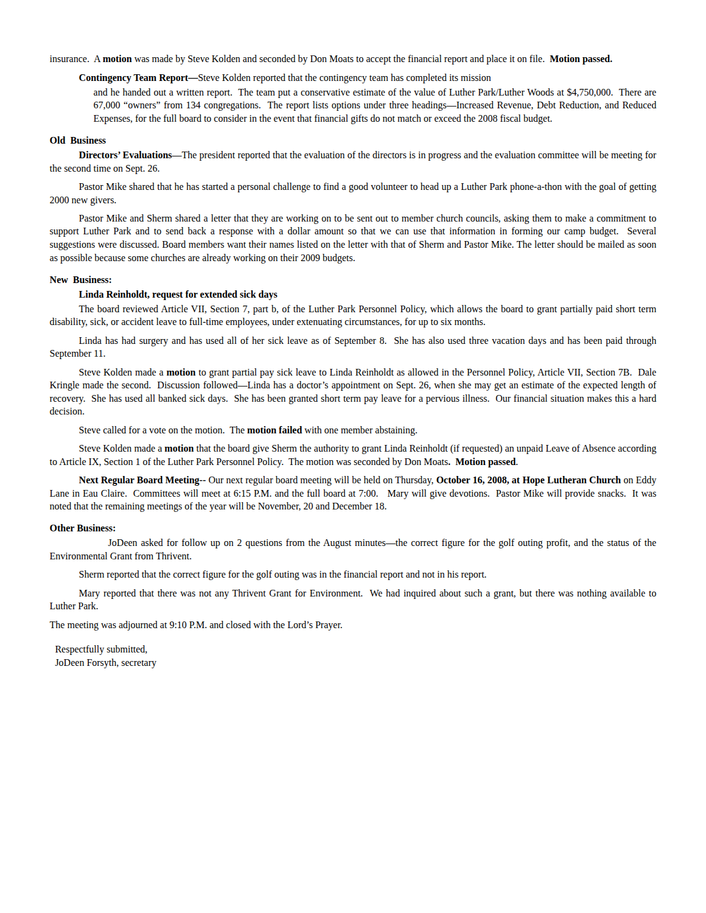insurance. A motion was made by Steve Kolden and seconded by Don Moats to accept the financial report and place it on file. Motion passed.
Contingency Team Report—Steve Kolden reported that the contingency team has completed its mission
and he handed out a written report. The team put a conservative estimate of the value of Luther Park/Luther Woods at $4,750,000. There are 67,000 “owners” from 134 congregations. The report lists options under three headings—Increased Revenue, Debt Reduction, and Reduced Expenses, for the full board to consider in the event that financial gifts do not match or exceed the 2008 fiscal budget.
Old Business
Directors’ Evaluations—The president reported that the evaluation of the directors is in progress and the evaluation committee will be meeting for the second time on Sept. 26.
Pastor Mike shared that he has started a personal challenge to find a good volunteer to head up a Luther Park phone-a-thon with the goal of getting 2000 new givers.
Pastor Mike and Sherm shared a letter that they are working on to be sent out to member church councils, asking them to make a commitment to support Luther Park and to send back a response with a dollar amount so that we can use that information in forming our camp budget. Several suggestions were discussed. Board members want their names listed on the letter with that of Sherm and Pastor Mike. The letter should be mailed as soon as possible because some churches are already working on their 2009 budgets.
New Business:
Linda Reinholdt, request for extended sick days
The board reviewed Article VII, Section 7, part b, of the Luther Park Personnel Policy, which allows the board to grant partially paid short term disability, sick, or accident leave to full-time employees, under extenuating circumstances, for up to six months.
Linda has had surgery and has used all of her sick leave as of September 8. She has also used three vacation days and has been paid through September 11.
Steve Kolden made a motion to grant partial pay sick leave to Linda Reinholdt as allowed in the Personnel Policy, Article VII, Section 7B. Dale Kringle made the second. Discussion followed—Linda has a doctor’s appointment on Sept. 26, when she may get an estimate of the expected length of recovery. She has used all banked sick days. She has been granted short term pay leave for a pervious illness. Our financial situation makes this a hard decision.
Steve called for a vote on the motion. The motion failed with one member abstaining.
Steve Kolden made a motion that the board give Sherm the authority to grant Linda Reinholdt (if requested) an unpaid Leave of Absence according to Article IX, Section 1 of the Luther Park Personnel Policy. The motion was seconded by Don Moats. Motion passed.
Next Regular Board Meeting-- Our next regular board meeting will be held on Thursday, October 16, 2008, at Hope Lutheran Church on Eddy Lane in Eau Claire. Committees will meet at 6:15 P.M. and the full board at 7:00. Mary will give devotions. Pastor Mike will provide snacks. It was noted that the remaining meetings of the year will be November, 20 and December 18.
Other Business:
JoDeen asked for follow up on 2 questions from the August minutes—the correct figure for the golf outing profit, and the status of the Environmental Grant from Thrivent.
Sherm reported that the correct figure for the golf outing was in the financial report and not in his report.
Mary reported that there was not any Thrivent Grant for Environment. We had inquired about such a grant, but there was nothing available to Luther Park.
The meeting was adjourned at 9:10 P.M. and closed with the Lord’s Prayer.
Respectfully submitted,
JoDeen Forsyth, secretary